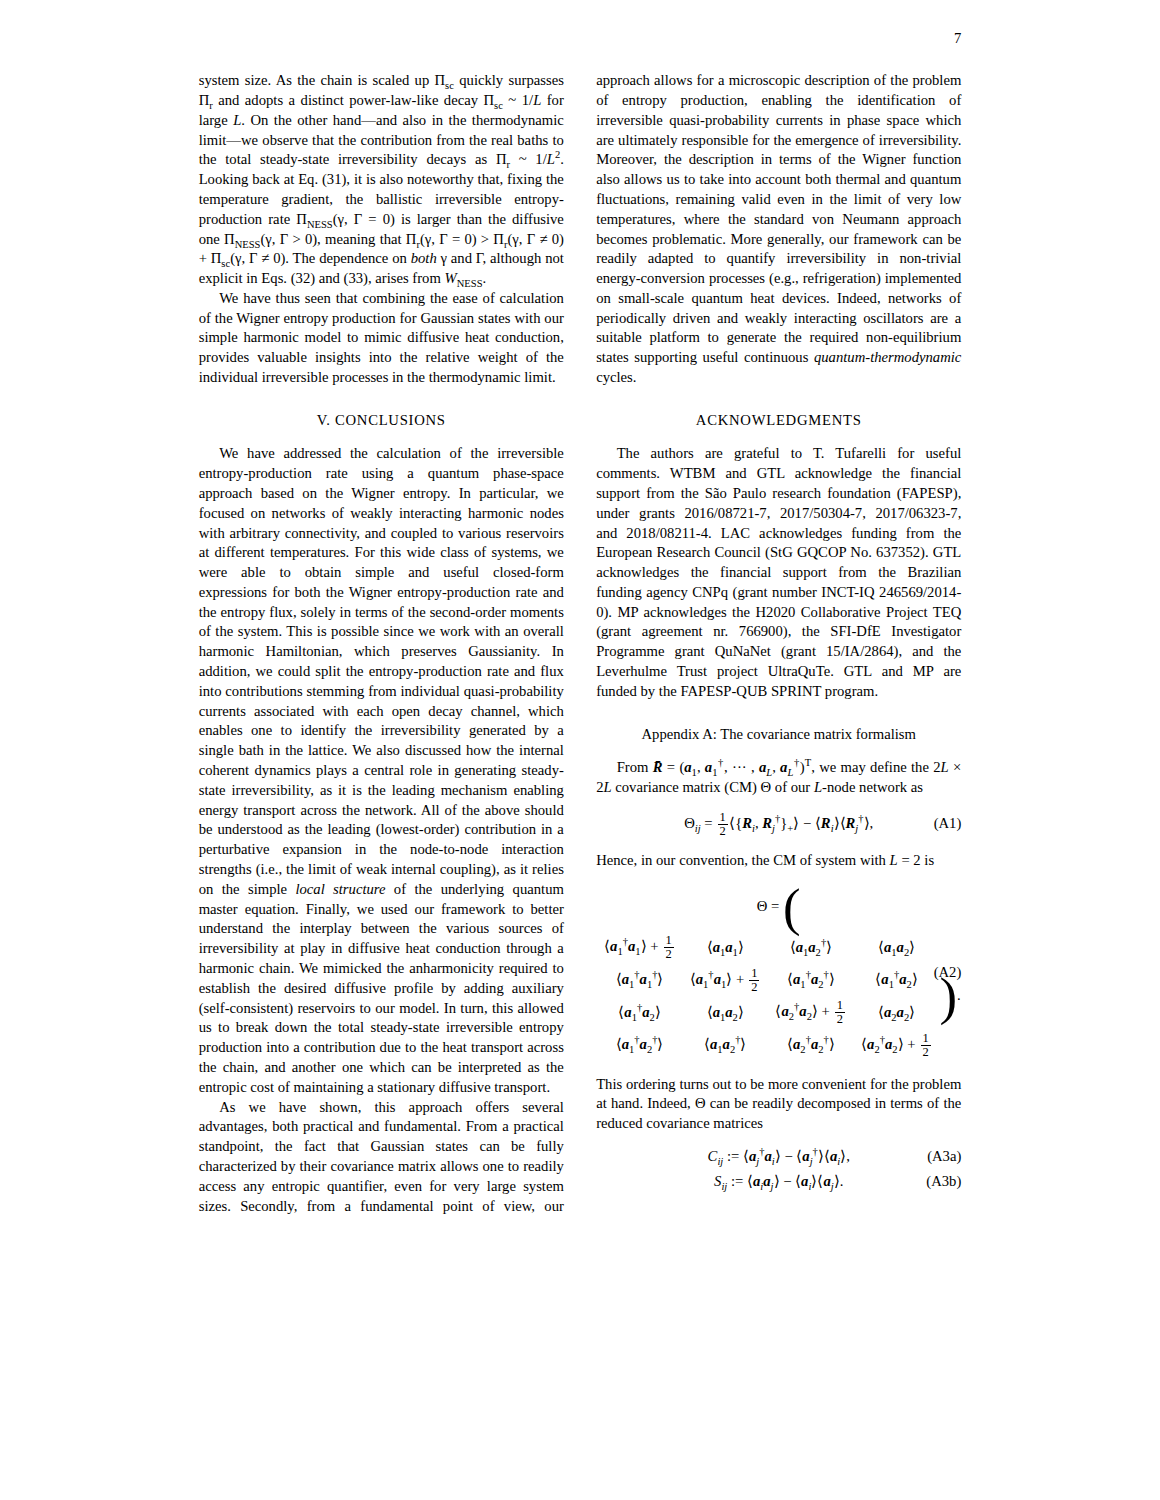7
system size. As the chain is scaled up Πsc quickly surpasses Πr and adopts a distinct power-law-like decay Πsc ~ 1/L for large L. On the other hand—and also in the thermodynamic limit—we observe that the contribution from the real baths to the total steady-state irreversibility decays as Πr ~ 1/L2. Looking back at Eq. (31), it is also noteworthy that, fixing the temperature gradient, the ballistic irreversible entropy-production rate ΠNESS(γ, Γ = 0) is larger than the diffusive one ΠNESS(γ, Γ > 0), meaning that Πr(γ, Γ = 0) > Πr(γ, Γ ≠ 0) + Πsc(γ, Γ ≠ 0). The dependence on both γ and Γ, although not explicit in Eqs. (32) and (33), arises from WNESS.
We have thus seen that combining the ease of calculation of the Wigner entropy production for Gaussian states with our simple harmonic model to mimic diffusive heat conduction, provides valuable insights into the relative weight of the individual irreversible processes in the thermodynamic limit.
V. Conclusions
We have addressed the calculation of the irreversible entropy-production rate using a quantum phase-space approach based on the Wigner entropy. In particular, we focused on networks of weakly interacting harmonic nodes with arbitrary connectivity, and coupled to various reservoirs at different temperatures. For this wide class of systems, we were able to obtain simple and useful closed-form expressions for both the Wigner entropy-production rate and the entropy flux, solely in terms of the second-order moments of the system. This is possible since we work with an overall harmonic Hamiltonian, which preserves Gaussianity. In addition, we could split the entropy-production rate and flux into contributions stemming from individual quasi-probability currents associated with each open decay channel, which enables one to identify the irreversibility generated by a single bath in the lattice. We also discussed how the internal coherent dynamics plays a central role in generating steady-state irreversibility, as it is the leading mechanism enabling energy transport across the network. All of the above should be understood as the leading (lowest-order) contribution in a perturbative expansion in the node-to-node interaction strengths (i.e., the limit of weak internal coupling), as it relies on the simple local structure of the underlying quantum master equation. Finally, we used our framework to better understand the interplay between the various sources of irreversibility at play in diffusive heat conduction through a harmonic chain. We mimicked the anharmonicity required to establish the desired diffusive profile by adding auxiliary (self-consistent) reservoirs to our model. In turn, this allowed us to break down the total steady-state irreversible entropy production into a contribution due to the heat transport across the chain, and another one which can be interpreted as the entropic cost of maintaining a stationary diffusive transport.
As we have shown, this approach offers several advantages, both practical and fundamental. From a practical standpoint, the fact that Gaussian states can be fully characterized by their covariance matrix allows one to readily access any entropic quantifier, even for very large system sizes. Secondly, from a fundamental point of view, our approach allows for a microscopic description of the problem of entropy production, enabling the identification of irreversible quasi-probability currents in phase space which are ultimately responsible for the emergence of irreversibility. Moreover, the description in terms of the Wigner function also allows us to take into account both thermal and quantum fluctuations, remaining valid even in the limit of very low temperatures, where the standard von Neumann approach becomes problematic. More generally, our framework can be readily adapted to quantify irreversibility in non-trivial energy-conversion processes (e.g., refrigeration) implemented on small-scale quantum heat devices. Indeed, networks of periodically driven and weakly interacting oscillators are a suitable platform to generate the required non-equilibrium states supporting useful continuous quantum-thermodynamic cycles.
Acknowledgments
The authors are grateful to T. Tufarelli for useful comments. WTBM and GTL acknowledge the financial support from the São Paulo research foundation (FAPESP), under grants 2016/08721-7, 2017/50304-7, 2017/06323-7, and 2018/08211-4. LAC acknowledges funding from the European Research Council (StG GQCOP No. 637352). GTL acknowledges the financial support from the Brazilian funding agency CNPq (grant number INCT-IQ 246569/2014-0). MP acknowledges the H2020 Collaborative Project TEQ (grant agreement nr. 766900), the SFI-DfE Investigator Programme grant QuNaNet (grant 15/IA/2864), and the Leverhulme Trust project UltraQuTe. GTL and MP are funded by the FAPESP-QUB SPRINT program.
Appendix A: The covariance matrix formalism
From R̄ = (a1, a1†, ··· , aL, aL†)T, we may define the 2L × 2L covariance matrix (CM) Θ of our L-node network as
Θij = 12⟨{Ri, Rj†}+⟩ − ⟨Ri⟩⟨Rj†⟩, (A1)
Hence, in our convention, the CM of system with L = 2 is
Θ = (
| ⟨ a 1 † a 1 ⟩ + 1 2 | ⟨ a 1 a 1 ⟩ | ⟨ a 1 a 2 † ⟩ | ⟨ a 1 a 2 ⟩ |
| ⟨ a 1 † a 1 † ⟩ | ⟨ a 1 † a 1 ⟩ + 1 2 | ⟨ a 1 † a 2 † ⟩ | ⟨ a 1 † a 2 ⟩ |
| ⟨ a 1 † a 2 ⟩ | ⟨ a 1 a 2 ⟩ | ⟨ a 2 † a 2 ⟩ + 1 2 | ⟨ a 2 a 2 ⟩ |
| ⟨ a 1 † a 2 † ⟩ | ⟨ a 1 a 2 † ⟩ | ⟨ a 2 † a 2 † ⟩ | ⟨ a 2 † a 2 ⟩ + 1 2 |
). (A2)
This ordering turns out to be more convenient for the problem at hand. Indeed, Θ can be readily decomposed in terms of the reduced covariance matrices
Cij := ⟨aj†ai⟩ − ⟨aj†⟩⟨ai⟩, (A3a)
Sij := ⟨aiaj⟩ − ⟨ai⟩⟨aj⟩. (A3b)